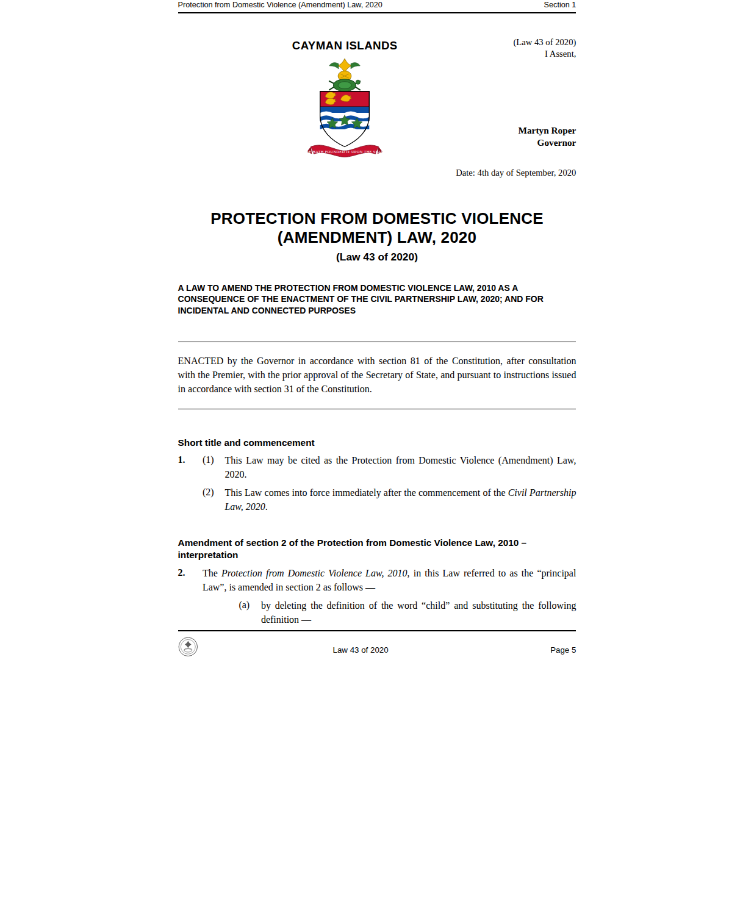Protection from Domestic Violence (Amendment) Law, 2020
Section 1
(Law 43 of 2020) I Assent,
CAYMAN ISLANDS
HE HATH FOUNDED IT UPON THE SEAS
Martyn Roper
Governor
Date: 4th day of September, 2020
PROTECTION FROM DOMESTIC VIOLENCE
(AMENDMENT) LAW, 2020
(Law 43 of 2020)
A LAW TO AMEND THE PROTECTION FROM DOMESTIC VIOLENCE LAW, 2010 AS A CONSEQUENCE OF THE ENACTMENT OF THE CIVIL PARTNERSHIP LAW, 2020; AND FOR INCIDENTAL AND CONNECTED PURPOSES
ENACTED by the Governor in accordance with section 81 of the Constitution, after consultation with the Premier, with the prior approval of the Secretary of State, and pursuant to instructions issued in accordance with section 31 of the Constitution.
Short title and commencement
1.
(1)
This Law may be cited as the Protection from Domestic Violence (Amendment) Law, 2020.
(2)
This Law comes into force immediately after the commencement of the Civil Partnership Law, 2020.
Amendment of section 2 of the Protection from Domestic Violence Law, 2010 – interpretation
2.
The Protection from Domestic Violence Law, 2010, in this Law referred to as the “principal Law”, is amended in section 2 as follows —
(a)
by deleting the definition of the word “child” and substituting the following definition —
Law 43 of 2020
Page 5